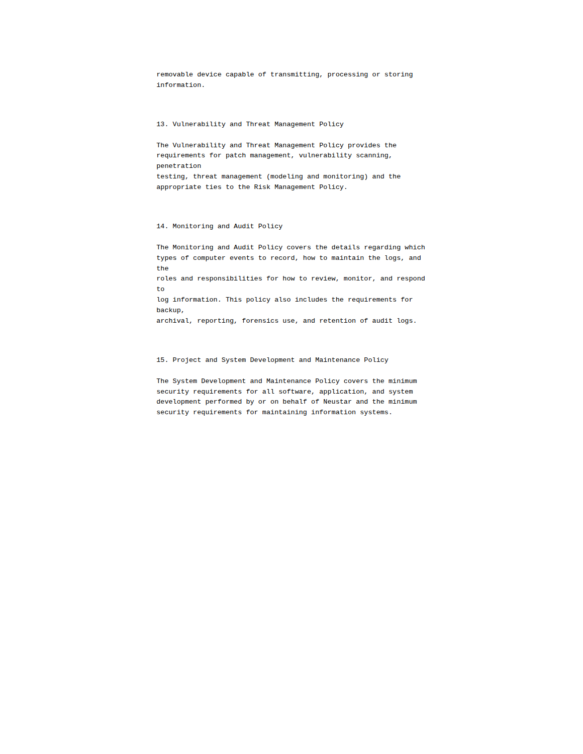removable device capable of transmitting, processing or storing
information.
13. Vulnerability and Threat Management Policy
The Vulnerability and Threat Management Policy provides the
requirements for patch management, vulnerability scanning, penetration
testing, threat management (modeling and monitoring) and the
appropriate ties to the Risk Management Policy.
14. Monitoring and Audit Policy
The Monitoring and Audit Policy covers the details regarding which
types of computer events to record, how to maintain the logs, and the
roles and responsibilities for how to review, monitor, and respond to
log information. This policy also includes the requirements for backup,
archival, reporting, forensics use, and retention of audit logs.
15. Project and System Development and Maintenance Policy
The System Development and Maintenance Policy covers the minimum
security requirements for all software, application, and system
development performed by or on behalf of Neustar and the minimum
security requirements for maintaining information systems.